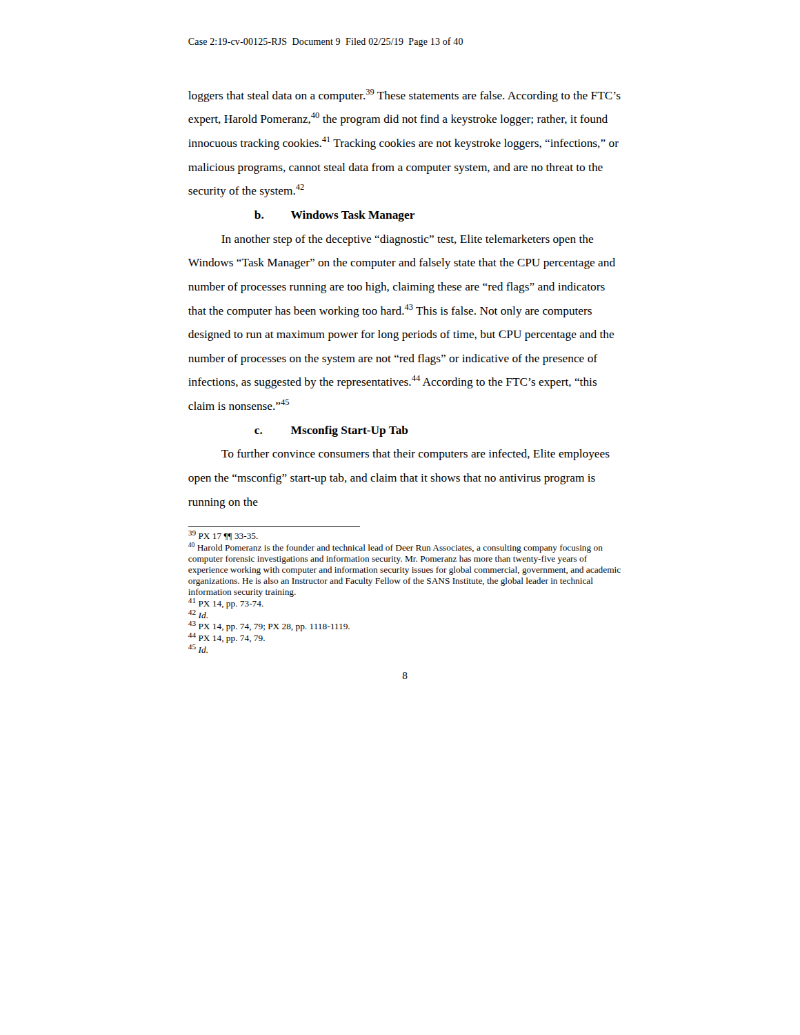Case 2:19-cv-00125-RJS Document 9 Filed 02/25/19 Page 13 of 40
loggers that steal data on a computer.39 These statements are false. According to the FTC’s expert, Harold Pomeranz,40 the program did not find a keystroke logger; rather, it found innocuous tracking cookies.41 Tracking cookies are not keystroke loggers, “infections,” or malicious programs, cannot steal data from a computer system, and are no threat to the security of the system.42
b. Windows Task Manager
In another step of the deceptive “diagnostic” test, Elite telemarketers open the Windows “Task Manager” on the computer and falsely state that the CPU percentage and number of processes running are too high, claiming these are “red flags” and indicators that the computer has been working too hard.43 This is false. Not only are computers designed to run at maximum power for long periods of time, but CPU percentage and the number of processes on the system are not “red flags” or indicative of the presence of infections, as suggested by the representatives.44 According to the FTC’s expert, “this claim is nonsense.”45
c. Msconfig Start-Up Tab
To further convince consumers that their computers are infected, Elite employees open the “msconfig” start-up tab, and claim that it shows that no antivirus program is running on the
39 PX 17 ¶¶ 33-35.
40 Harold Pomeranz is the founder and technical lead of Deer Run Associates, a consulting company focusing on computer forensic investigations and information security. Mr. Pomeranz has more than twenty-five years of experience working with computer and information security issues for global commercial, government, and academic organizations. He is also an Instructor and Faculty Fellow of the SANS Institute, the global leader in technical information security training.
41 PX 14, pp. 73-74.
42 Id.
43 PX 14, pp. 74, 79; PX 28, pp. 1118-1119.
44 PX 14, pp. 74, 79.
45 Id.
8